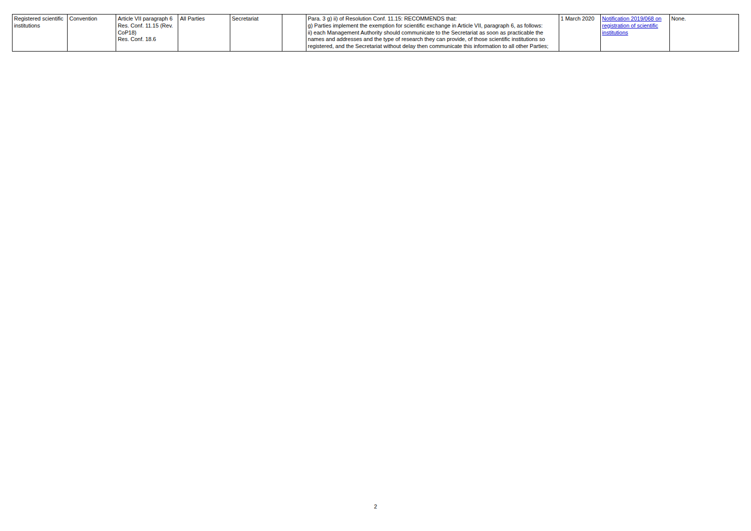| Registered scientific institutions | Convention | Article VII paragraph 6 Res. Conf. 11.15 (Rev. CoP18) Res. Conf. 18.6 | All Parties | Secretariat | | Para. 3 g) ii) of Resolution Conf. 11.15: RECOMMENDS that: g) Parties implement the exemption for scientific exchange in Article VII, paragraph 6, as follows: ii) each Management Authority should communicate to the Secretariat as soon as practicable the names and addresses and the type of research they can provide, of those scientific institutions so registered, and the Secretariat without delay then communicate this information to all other Parties; | 1 March 2020 | Notification 2019/068 on registration of scientific institutions | None. |
2